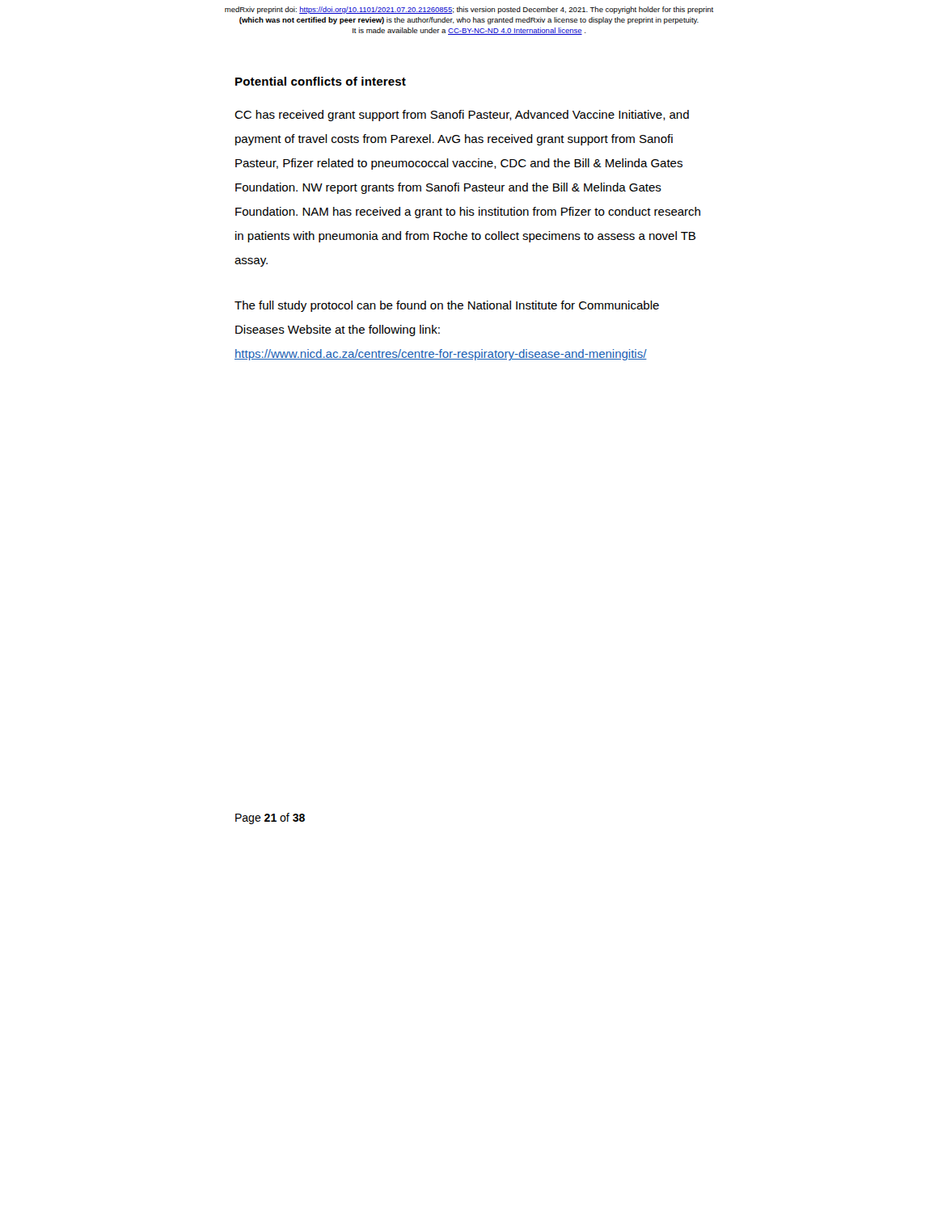medRxiv preprint doi: https://doi.org/10.1101/2021.07.20.21260855; this version posted December 4, 2021. The copyright holder for this preprint
(which was not certified by peer review) is the author/funder, who has granted medRxiv a license to display the preprint in perpetuity.
It is made available under a CC-BY-NC-ND 4.0 International license .
Potential conflicts of interest
CC has received grant support from Sanofi Pasteur, Advanced Vaccine Initiative, and payment of travel costs from Parexel. AvG has received grant support from Sanofi Pasteur, Pfizer related to pneumococcal vaccine, CDC and the Bill & Melinda Gates Foundation. NW report grants from Sanofi Pasteur and the Bill & Melinda Gates Foundation. NAM has received a grant to his institution from Pfizer to conduct research in patients with pneumonia and from Roche to collect specimens to assess a novel TB assay.
The full study protocol can be found on the National Institute for Communicable Diseases Website at the following link:
https://www.nicd.ac.za/centres/centre-for-respiratory-disease-and-meningitis/
Page 21 of 38